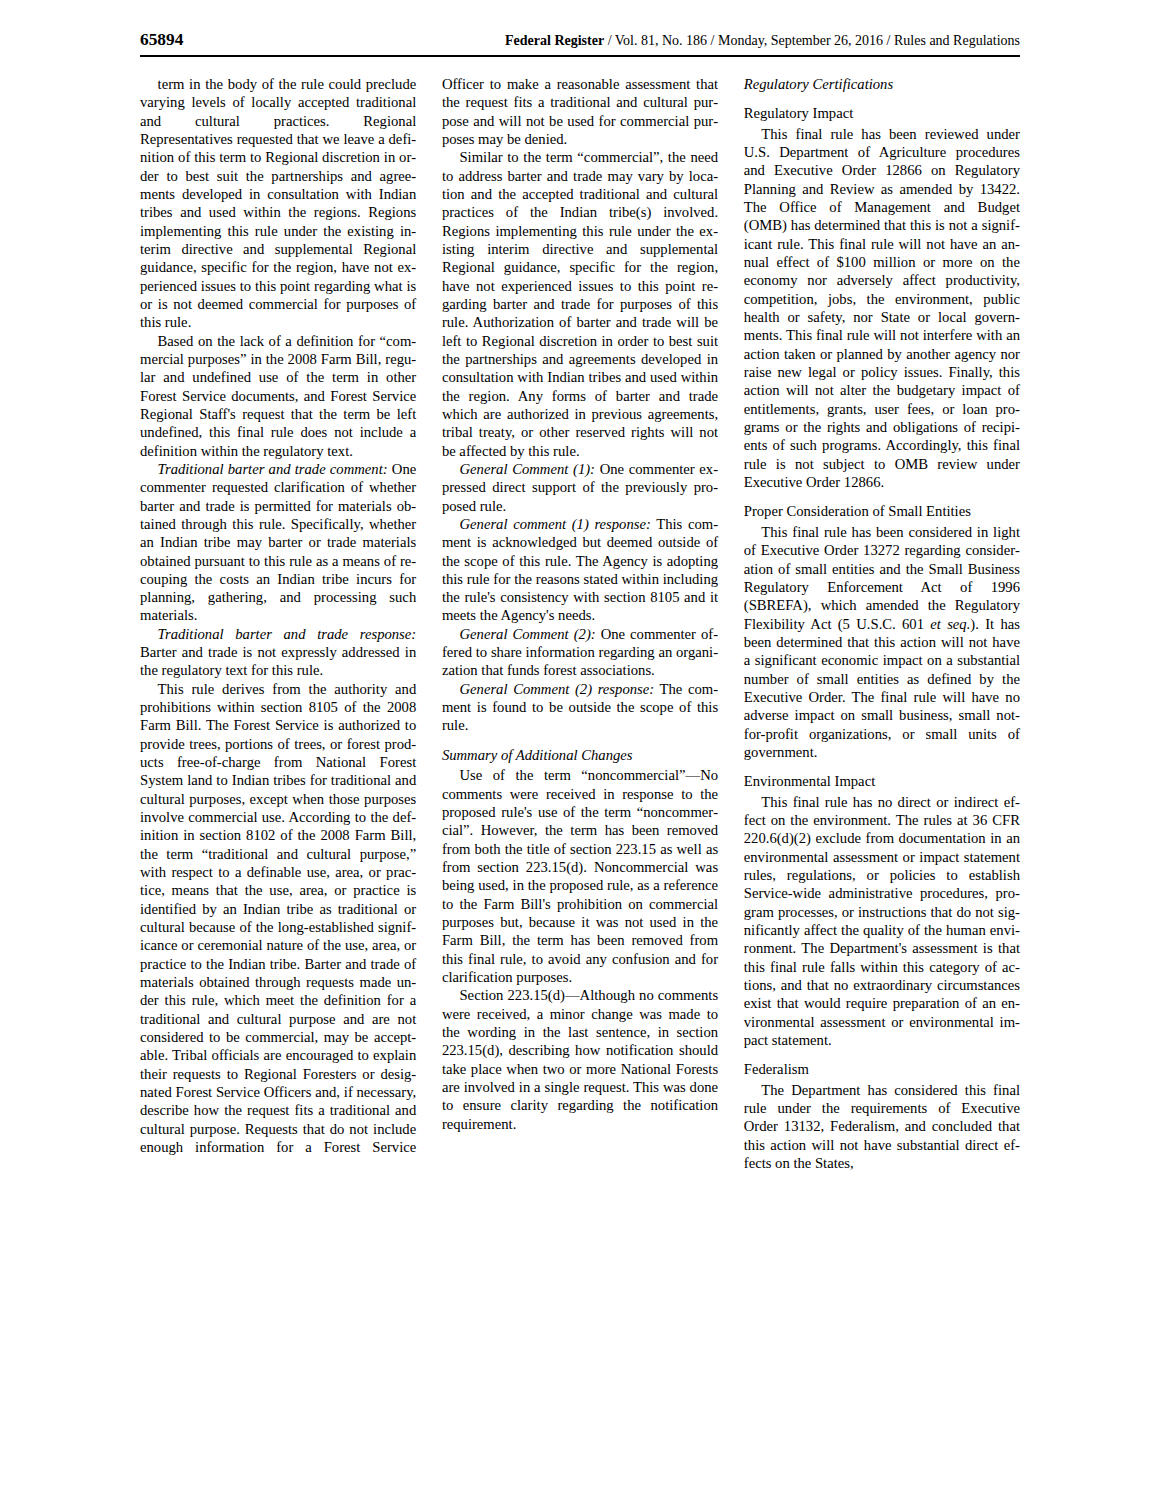65894
Federal Register / Vol. 81, No. 186 / Monday, September 26, 2016 / Rules and Regulations
term in the body of the rule could preclude varying levels of locally accepted traditional and cultural practices. Regional Representatives requested that we leave a definition of this term to Regional discretion in order to best suit the partnerships and agreements developed in consultation with Indian tribes and used within the regions. Regions implementing this rule under the existing interim directive and supplemental Regional guidance, specific for the region, have not experienced issues to this point regarding what is or is not deemed commercial for purposes of this rule.
Based on the lack of a definition for “commercial purposes” in the 2008 Farm Bill, regular and undefined use of the term in other Forest Service documents, and Forest Service Regional Staff's request that the term be left undefined, this final rule does not include a definition within the regulatory text.
Traditional barter and trade comment: One commenter requested clarification of whether barter and trade is permitted for materials obtained through this rule. Specifically, whether an Indian tribe may barter or trade materials obtained pursuant to this rule as a means of recouping the costs an Indian tribe incurs for planning, gathering, and processing such materials.
Traditional barter and trade response: Barter and trade is not expressly addressed in the regulatory text for this rule.
This rule derives from the authority and prohibitions within section 8105 of the 2008 Farm Bill. The Forest Service is authorized to provide trees, portions of trees, or forest products free-of-charge from National Forest System land to Indian tribes for traditional and cultural purposes, except when those purposes involve commercial use. According to the definition in section 8102 of the 2008 Farm Bill, the term “traditional and cultural purpose,” with respect to a definable use, area, or practice, means that the use, area, or practice is identified by an Indian tribe as traditional or cultural because of the long-established significance or ceremonial nature of the use, area, or practice to the Indian tribe. Barter and trade of materials obtained through requests made under this rule, which meet the definition for a traditional and cultural purpose and are not considered to be commercial, may be acceptable. Tribal officials are encouraged to explain their requests to Regional Foresters or designated Forest Service Officers and, if necessary, describe how the request fits a traditional and cultural purpose. Requests that do not include enough information for a Forest Service Officer to make a reasonable assessment that the request fits a traditional and cultural purpose and will not be used for commercial purposes may be denied.
Similar to the term “commercial”, the need to address barter and trade may vary by location and the accepted traditional and cultural practices of the Indian tribe(s) involved. Regions implementing this rule under the existing interim directive and supplemental Regional guidance, specific for the region, have not experienced issues to this point regarding barter and trade for purposes of this rule. Authorization of barter and trade will be left to Regional discretion in order to best suit the partnerships and agreements developed in consultation with Indian tribes and used within the region. Any forms of barter and trade which are authorized in previous agreements, tribal treaty, or other reserved rights will not be affected by this rule.
General Comment (1): One commenter expressed direct support of the previously proposed rule.
General comment (1) response: This comment is acknowledged but deemed outside of the scope of this rule. The Agency is adopting this rule for the reasons stated within including the rule's consistency with section 8105 and it meets the Agency's needs.
General Comment (2): One commenter offered to share information regarding an organization that funds forest associations.
General Comment (2) response: The comment is found to be outside the scope of this rule.
Summary of Additional Changes
Use of the term “noncommercial”—No comments were received in response to the proposed rule's use of the term “noncommercial”. However, the term has been removed from both the title of section 223.15 as well as from section 223.15(d). Noncommercial was being used, in the proposed rule, as a reference to the Farm Bill's prohibition on commercial purposes but, because it was not used in the Farm Bill, the term has been removed from this final rule, to avoid any confusion and for clarification purposes.
Section 223.15(d)—Although no comments were received, a minor change was made to the wording in the last sentence, in section 223.15(d), describing how notification should take place when two or more National Forests are involved in a single request. This was done to ensure clarity regarding the notification requirement.
Regulatory Certifications
Regulatory Impact
This final rule has been reviewed under U.S. Department of Agriculture procedures and Executive Order 12866 on Regulatory Planning and Review as amended by 13422. The Office of Management and Budget (OMB) has determined that this is not a significant rule. This final rule will not have an annual effect of $100 million or more on the economy nor adversely affect productivity, competition, jobs, the environment, public health or safety, nor State or local governments. This final rule will not interfere with an action taken or planned by another agency nor raise new legal or policy issues. Finally, this action will not alter the budgetary impact of entitlements, grants, user fees, or loan programs or the rights and obligations of recipients of such programs. Accordingly, this final rule is not subject to OMB review under Executive Order 12866.
Proper Consideration of Small Entities
This final rule has been considered in light of Executive Order 13272 regarding consideration of small entities and the Small Business Regulatory Enforcement Act of 1996 (SBREFA), which amended the Regulatory Flexibility Act (5 U.S.C. 601 et seq.). It has been determined that this action will not have a significant economic impact on a substantial number of small entities as defined by the Executive Order. The final rule will have no adverse impact on small business, small not-for-profit organizations, or small units of government.
Environmental Impact
This final rule has no direct or indirect effect on the environment. The rules at 36 CFR 220.6(d)(2) exclude from documentation in an environmental assessment or impact statement rules, regulations, or policies to establish Service-wide administrative procedures, program processes, or instructions that do not significantly affect the quality of the human environment. The Department's assessment is that this final rule falls within this category of actions, and that no extraordinary circumstances exist that would require preparation of an environmental assessment or environmental impact statement.
Federalism
The Department has considered this final rule under the requirements of Executive Order 13132, Federalism, and concluded that this action will not have substantial direct effects on the States,